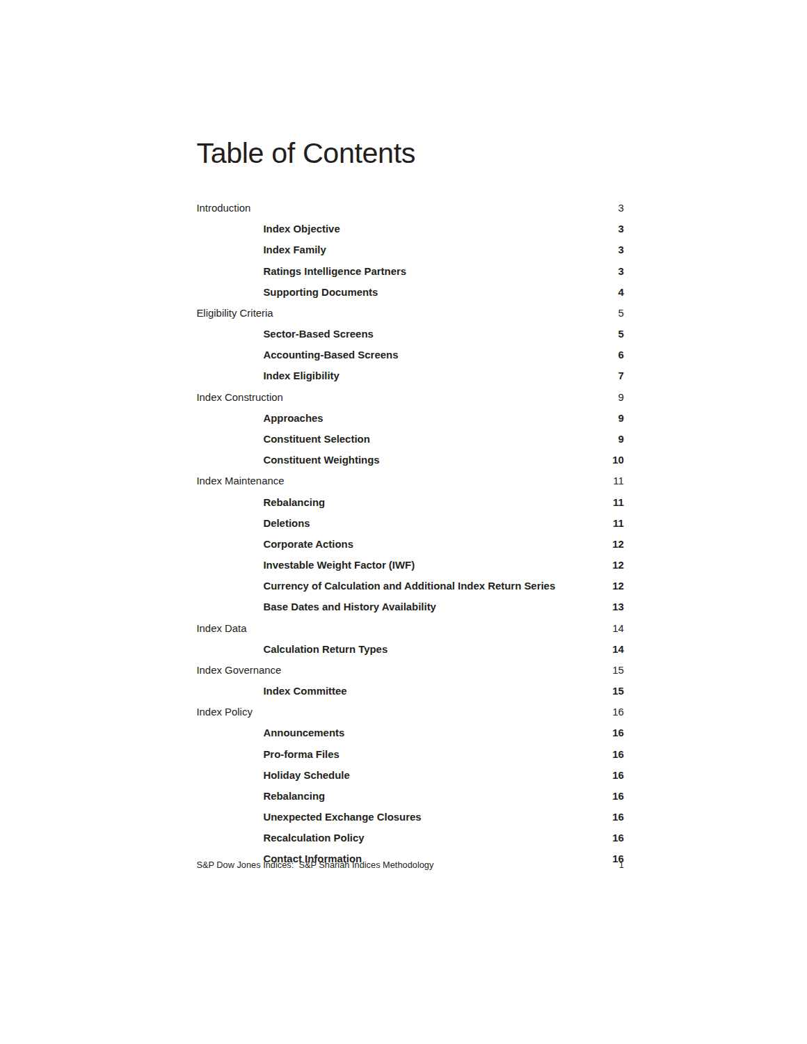Table of Contents
| Introduction | 3 |
| Index Objective | 3 |
| Index Family | 3 |
| Ratings Intelligence Partners | 3 |
| Supporting Documents | 4 |
| Eligibility Criteria | 5 |
| Sector-Based Screens | 5 |
| Accounting-Based Screens | 6 |
| Index Eligibility | 7 |
| Index Construction | 9 |
| Approaches | 9 |
| Constituent Selection | 9 |
| Constituent Weightings | 10 |
| Index Maintenance | 11 |
| Rebalancing | 11 |
| Deletions | 11 |
| Corporate Actions | 12 |
| Investable Weight Factor (IWF) | 12 |
| Currency of Calculation and Additional Index Return Series | 12 |
| Base Dates and History Availability | 13 |
| Index Data | 14 |
| Calculation Return Types | 14 |
| Index Governance | 15 |
| Index Committee | 15 |
| Index Policy | 16 |
| Announcements | 16 |
| Pro-forma Files | 16 |
| Holiday Schedule | 16 |
| Rebalancing | 16 |
| Unexpected Exchange Closures | 16 |
| Recalculation Policy | 16 |
| Contact Information | 16 |
S&P Dow Jones Indices: S&P Shariah Indices Methodology
1